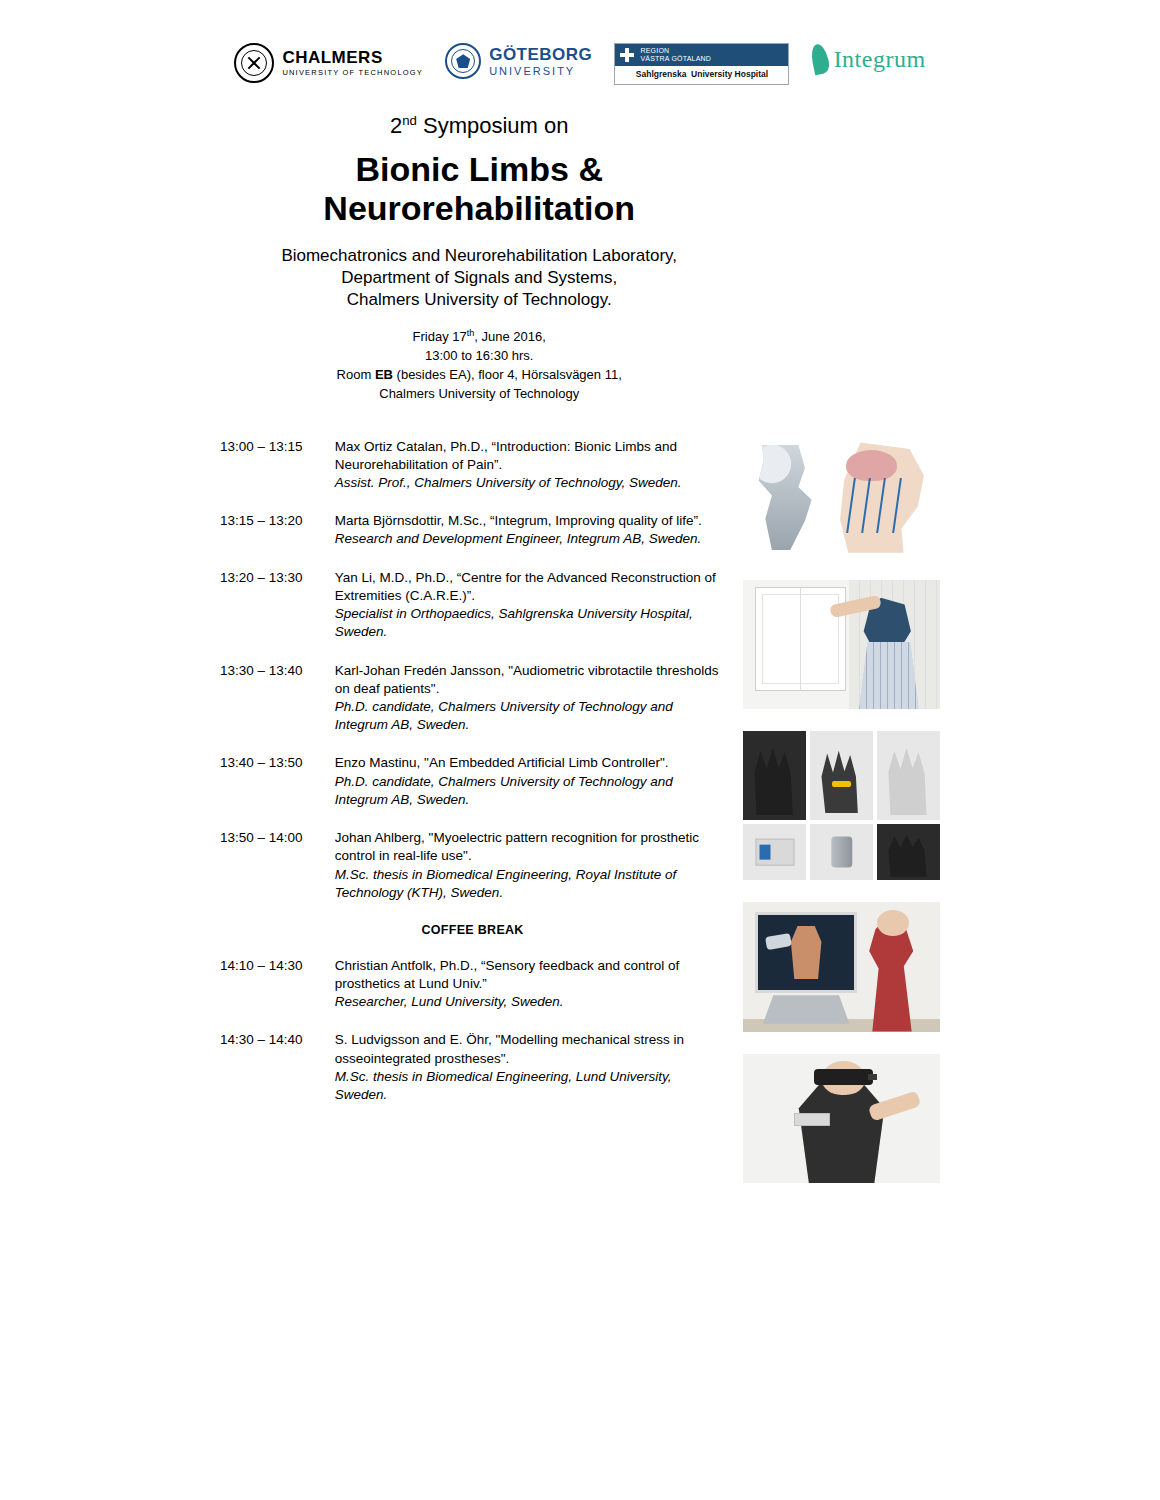CHALMERS
UNIVERSITY OF TECHNOLOGY
GÖTEBORG
UNIVERSITY
REGION
VÄSTRA GÖTALAND
Sahlgrenska University Hospital
Integrum
2nd Symposium on
Bionic Limbs &
Neurorehabilitation
Biomechatronics and Neurorehabilitation Laboratory,
Department of Signals and Systems,
Chalmers University of Technology.
Friday 17th, June 2016,
13:00 to 16:30 hrs.
Room EB (besides EA), floor 4, Hörsalsvägen 11,
Chalmers University of Technology
13:00 – 13:15
Max Ortiz Catalan, Ph.D., “Introduction: Bionic Limbs and Neurorehabilitation of Pain”.
Assist. Prof., Chalmers University of Technology, Sweden.
13:15 – 13:20
Marta Björnsdottir, M.Sc., “Integrum, Improving quality of life”.
Research and Development Engineer, Integrum AB, Sweden.
13:20 – 13:30
Yan Li, M.D., Ph.D., “Centre for the Advanced Reconstruction of Extremities (C.A.R.E.)”.
Specialist in Orthopaedics, Sahlgrenska University Hospital, Sweden.
13:30 – 13:40
Karl-Johan Fredén Jansson, "Audiometric vibrotactile thresholds on deaf patients".
Ph.D. candidate, Chalmers University of Technology and Integrum AB, Sweden.
13:40 – 13:50
Enzo Mastinu, "An Embedded Artificial Limb Controller".
Ph.D. candidate, Chalmers University of Technology and Integrum AB, Sweden.
13:50 – 14:00
Johan Ahlberg, "Myoelectric pattern recognition for prosthetic control in real-life use".
M.Sc. thesis in Biomedical Engineering, Royal Institute of Technology (KTH), Sweden.
COFFEE BREAK
14:10 – 14:30
Christian Antfolk, Ph.D., “Sensory feedback and control of prosthetics at Lund Univ.”
Researcher, Lund University, Sweden.
14:30 – 14:40
S. Ludvigsson and E. Öhr, "Modelling mechanical stress in osseointegrated prostheses".
M.Sc. thesis in Biomedical Engineering, Lund University, Sweden.